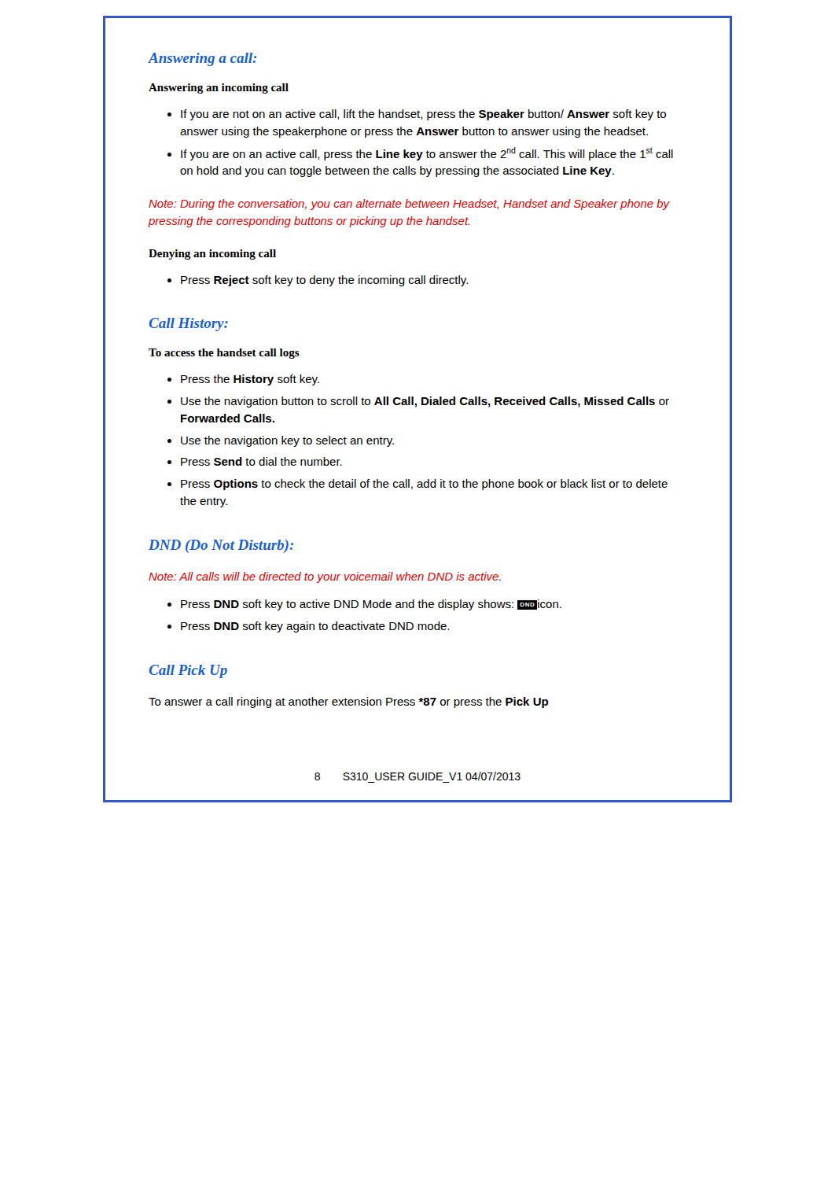Answering a call:
Answering an incoming call
If you are not on an active call, lift the handset, press the Speaker button/ Answer soft key to answer using the speakerphone or press the Answer button to answer using the headset.
If you are on an active call, press the Line key to answer the 2nd call. This will place the 1st call on hold and you can toggle between the calls by pressing the associated Line Key.
Note: During the conversation, you can alternate between Headset, Handset and Speaker phone by pressing the corresponding buttons or picking up the handset.
Denying an incoming call
Press Reject soft key to deny the incoming call directly.
Call History:
To access the handset call logs
Press the History soft key.
Use the navigation button to scroll to All Call, Dialed Calls, Received Calls, Missed Calls or Forwarded Calls.
Use the navigation key to select an entry.
Press Send to dial the number.
Press Options to check the detail of the call, add it to the phone book or black list or to delete the entry.
DND (Do Not Disturb):
Note: All calls will be directed to your voicemail when DND is active.
Press DND soft key to active DND Mode and the display shows: DNDicon.
Press DND soft key again to deactivate DND mode.
Call Pick Up
To answer a call ringing at another extension Press *87 or press the Pick Up
8 S310_USER GUIDE_V1 04/07/2013